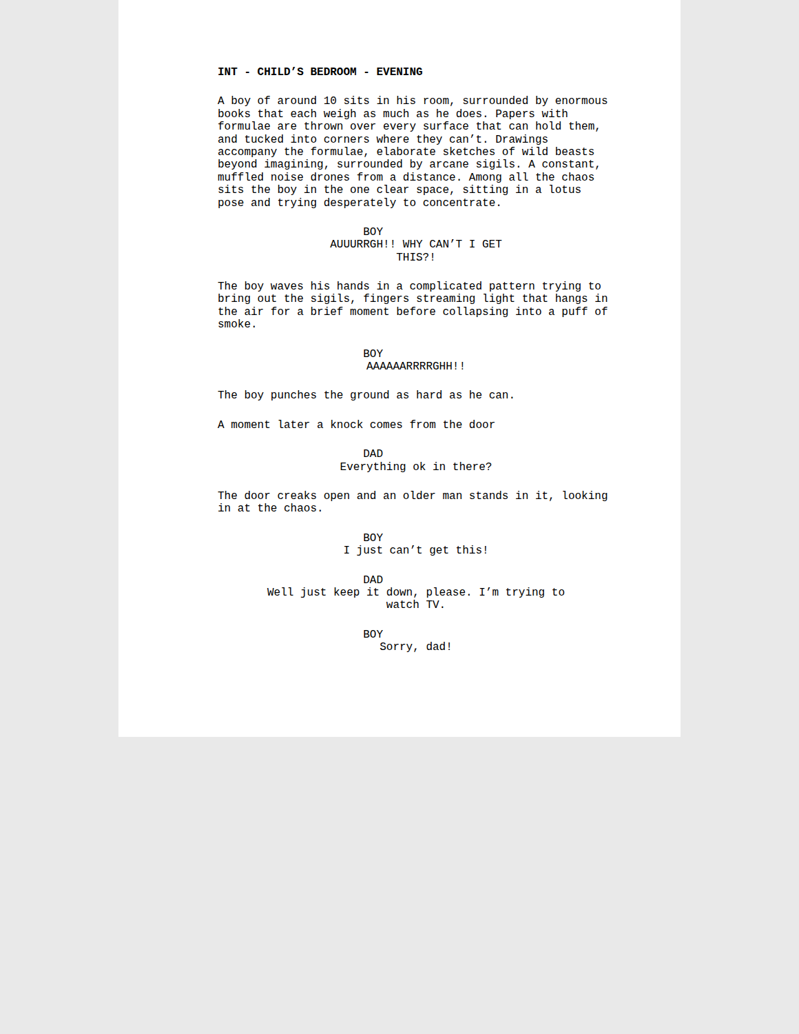INT - CHILD’S BEDROOM - EVENING
A boy of around 10 sits in his room, surrounded by enormous books that each weigh as much as he does. Papers with formulae are thrown over every surface that can hold them, and tucked into corners where they can’t. Drawings accompany the formulae, elaborate sketches of wild beasts beyond imagining, surrounded by arcane sigils. A constant, muffled noise drones from a distance. Among all the chaos sits the boy in the one clear space, sitting in a lotus pose and trying desperately to concentrate.
BOY
AUUURRGH!! WHY CAN’T I GET THIS?!
The boy waves his hands in a complicated pattern trying to bring out the sigils, fingers streaming light that hangs in the air for a brief moment before collapsing into a puff of smoke.
BOY
AAAAAARRRRGHH!!
The boy punches the ground as hard as he can.
A moment later a knock comes from the door
DAD
Everything ok in there?
The door creaks open and an older man stands in it, looking in at the chaos.
BOY
I just can’t get this!
DAD
Well just keep it down, please. I’m trying to watch TV.
BOY
Sorry, dad!